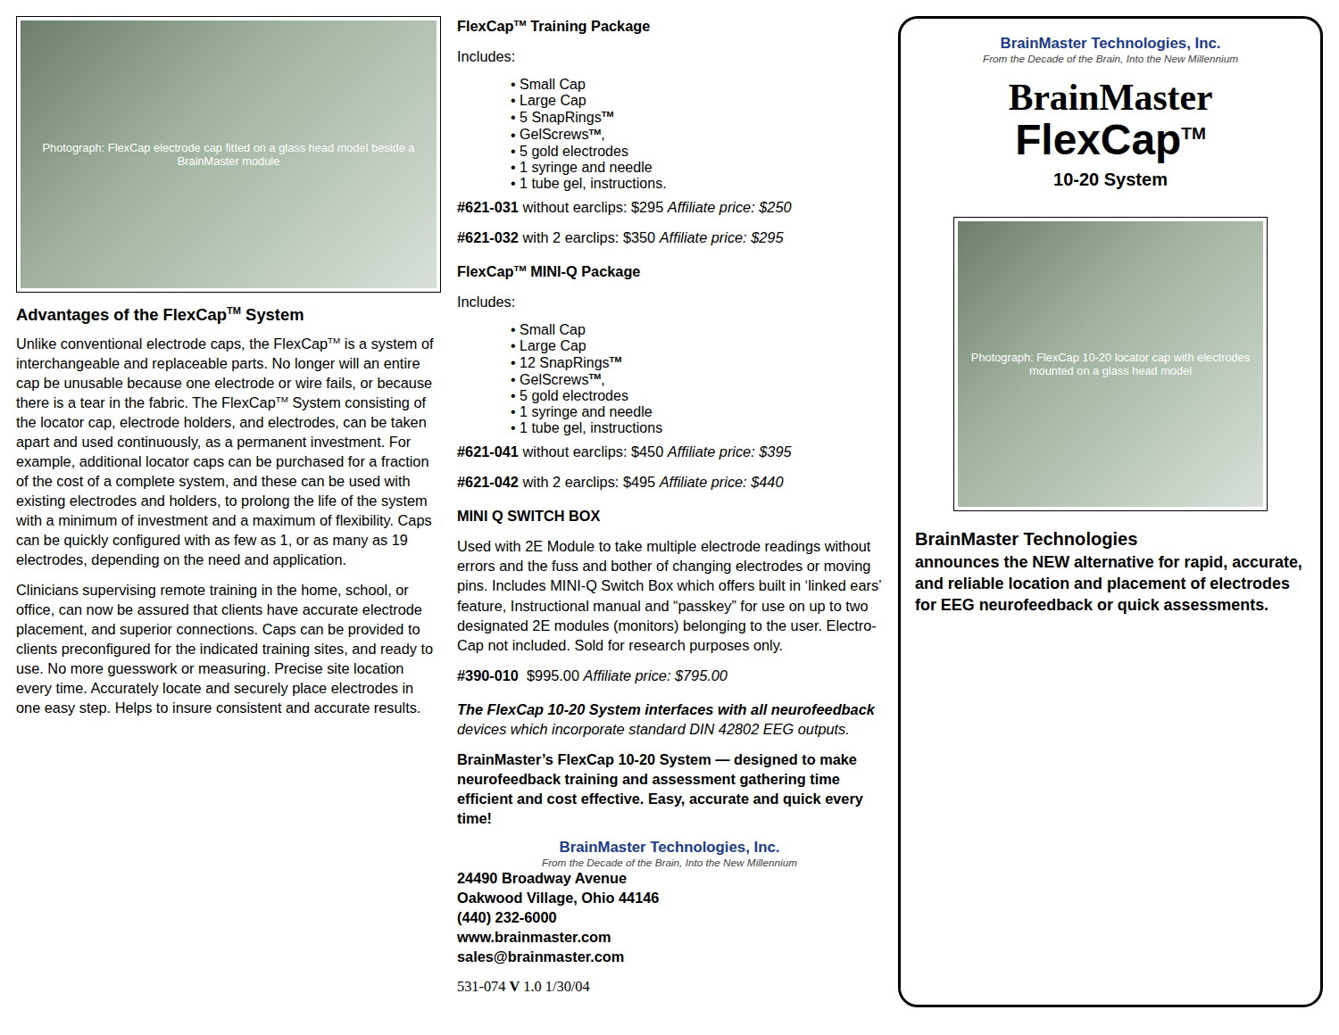Photograph: FlexCap electrode cap fitted on a glass head model beside a BrainMaster module
Advantages of the FlexCapTM System
Unlike conventional electrode caps, the FlexCapTM is a system of interchangeable and replaceable parts. No longer will an entire cap be unusable because one electrode or wire fails, or because there is a tear in the fabric. The FlexCapTM System consisting of the locator cap, electrode holders, and electrodes, can be taken apart and used continuously, as a permanent investment. For example, additional locator caps can be purchased for a fraction of the cost of a complete system, and these can be used with existing electrodes and holders, to prolong the life of the system with a minimum of investment and a maximum of flexibility. Caps can be quickly configured with as few as 1, or as many as 19 electrodes, depending on the need and application.
Clinicians supervising remote training in the home, school, or office, can now be assured that clients have accurate electrode placement, and superior connections. Caps can be provided to clients preconfigured for the indicated training sites, and ready to use. No more guesswork or measuring. Precise site location every time. Accurately locate and securely place electrodes in one easy step. Helps to insure consistent and accurate results.
FlexCapTM Training Package
Includes:
Small Cap
Large Cap
5 SnapRingsTM
GelScrewsTM,
5 gold electrodes
1 syringe and needle
1 tube gel, instructions.
#621-031 without earclips: $295 Affiliate price: $250
#621-032 with 2 earclips: $350 Affiliate price: $295
FlexCapTM MINI-Q Package
Includes:
Small Cap
Large Cap
12 SnapRingsTM
GelScrewsTM,
5 gold electrodes
1 syringe and needle
1 tube gel, instructions
#621-041 without earclips: $450 Affiliate price: $395
#621-042 with 2 earclips: $495 Affiliate price: $440
MINI Q SWITCH BOX
Used with 2E Module to take multiple electrode readings without errors and the fuss and bother of changing electrodes or moving pins. Includes MINI-Q Switch Box which offers built in ‘linked ears’ feature, Instructional manual and “passkey” for use on up to two designated 2E modules (monitors) belonging to the user. Electro-Cap not included. Sold for research purposes only.
#390-010 $995.00 Affiliate price: $795.00
The FlexCap 10-20 System interfaces with all neurofeedback devices which incorporate standard DIN 42802 EEG outputs.
BrainMaster’s FlexCap 10-20 System — designed to make neurofeedback training and assessment gathering time efficient and cost effective. Easy, accurate and quick every time!
BrainMaster Technologies, Inc. From the Decade of the Brain, Into the New Millennium
24490 Broadway Avenue
Oakwood Village, Ohio 44146
(440) 232-6000
www.brainmaster.com
sales@brainmaster.com
531-074 V 1.0 1/30/04
BrainMaster Technologies, Inc. From the Decade of the Brain, Into the New Millennium
BrainMaster FlexCapTM
10-20 System
Photograph: FlexCap 10-20 locator cap with electrodes mounted on a glass head model
BrainMaster Technologies
announces the NEW alternative for rapid, accurate, and reliable location and placement of electrodes for EEG neurofeedback or quick assessments.